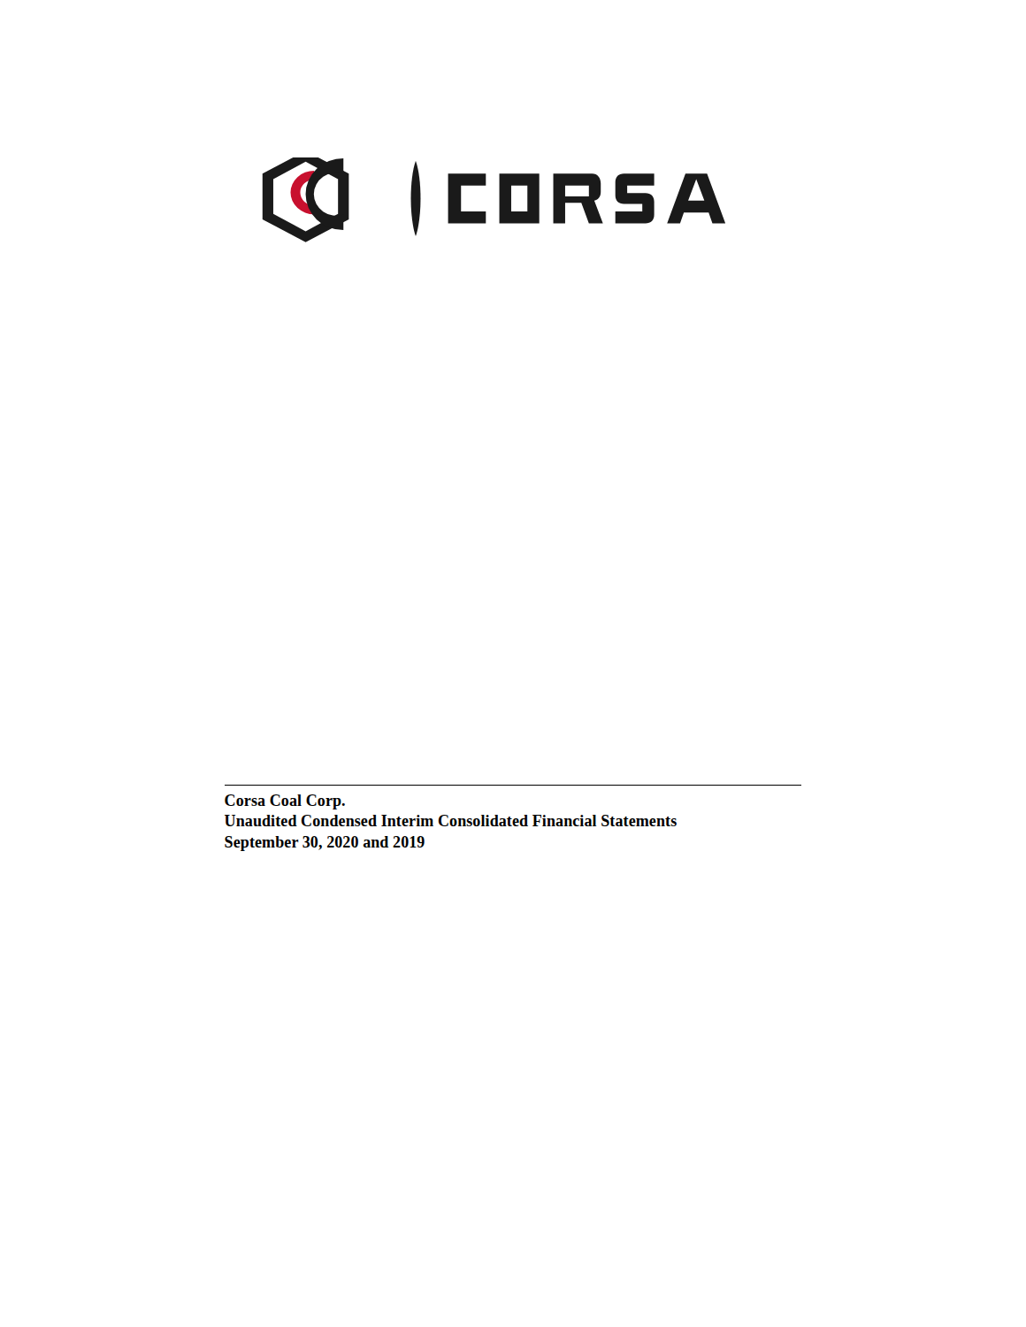CORSA
Corsa Coal Corp.
Unaudited Condensed Interim Consolidated Financial Statements
September 30, 2020 and 2019